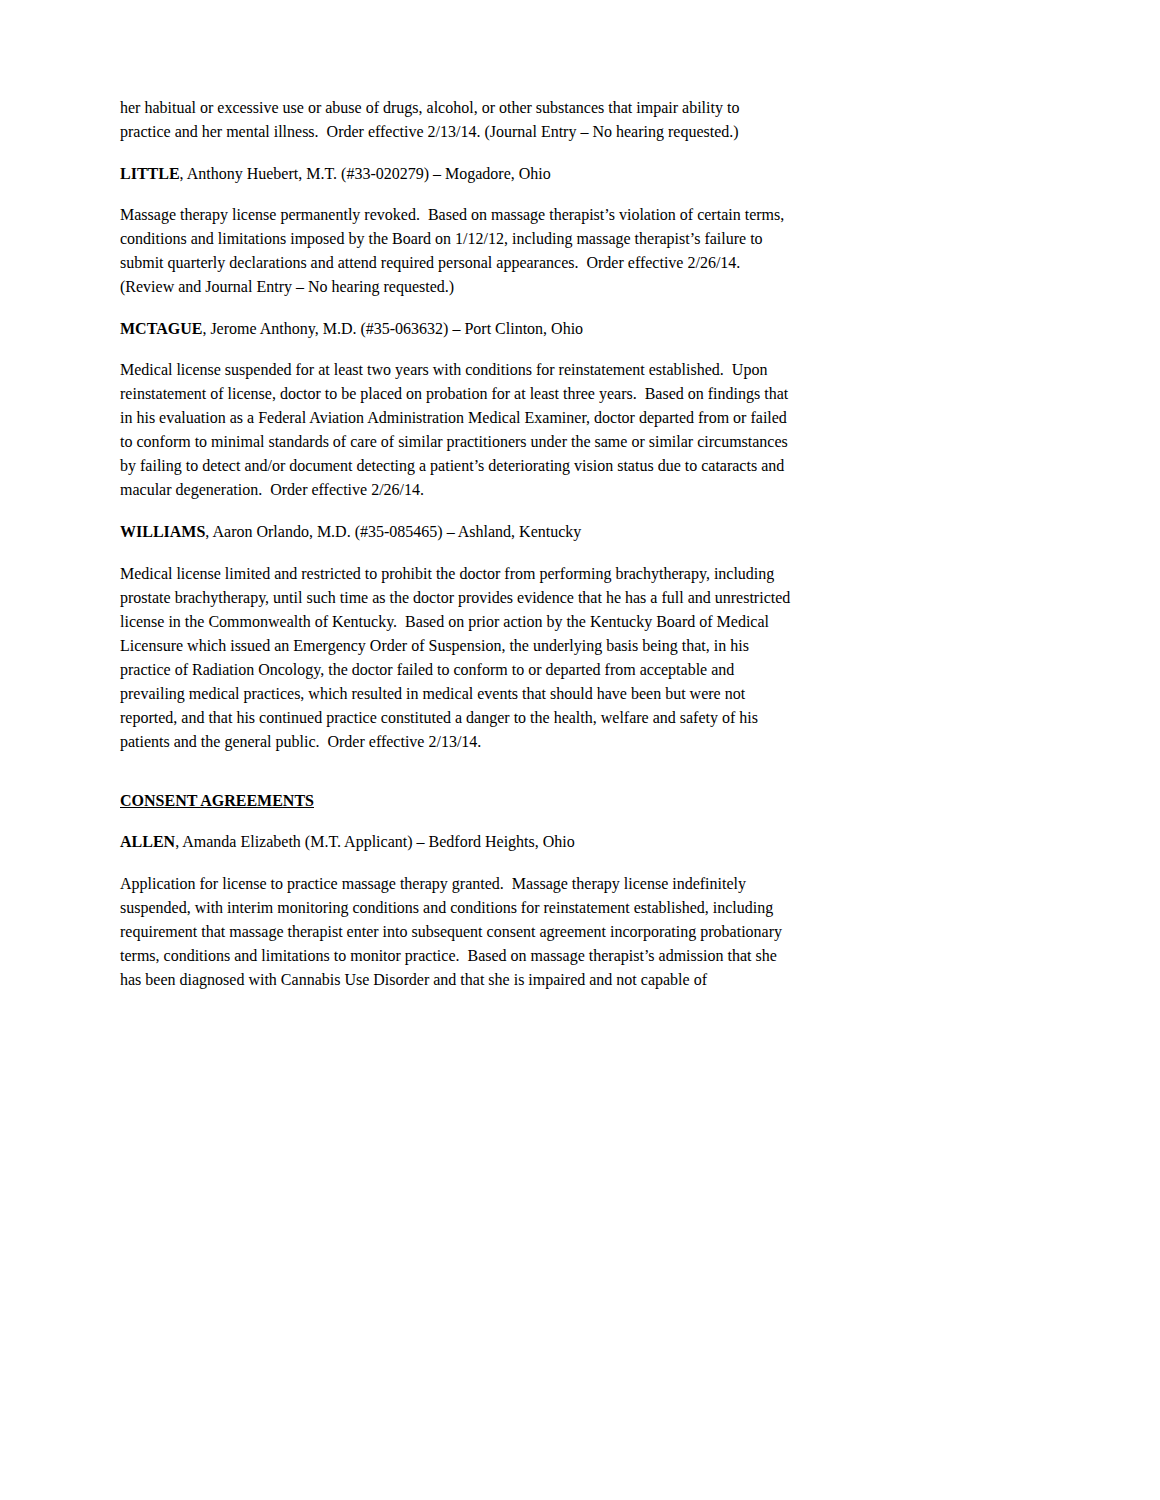her habitual or excessive use or abuse of drugs, alcohol, or other substances that impair ability to practice and her mental illness. Order effective 2/13/14. (Journal Entry – No hearing requested.)
LITTLE, Anthony Huebert, M.T. (#33-020279) – Mogadore, Ohio
Massage therapy license permanently revoked. Based on massage therapist’s violation of certain terms, conditions and limitations imposed by the Board on 1/12/12, including massage therapist’s failure to submit quarterly declarations and attend required personal appearances. Order effective 2/26/14. (Review and Journal Entry – No hearing requested.)
MCTAGUE, Jerome Anthony, M.D. (#35-063632) – Port Clinton, Ohio
Medical license suspended for at least two years with conditions for reinstatement established. Upon reinstatement of license, doctor to be placed on probation for at least three years. Based on findings that in his evaluation as a Federal Aviation Administration Medical Examiner, doctor departed from or failed to conform to minimal standards of care of similar practitioners under the same or similar circumstances by failing to detect and/or document detecting a patient’s deteriorating vision status due to cataracts and macular degeneration. Order effective 2/26/14.
WILLIAMS, Aaron Orlando, M.D. (#35-085465) – Ashland, Kentucky
Medical license limited and restricted to prohibit the doctor from performing brachytherapy, including prostate brachytherapy, until such time as the doctor provides evidence that he has a full and unrestricted license in the Commonwealth of Kentucky. Based on prior action by the Kentucky Board of Medical Licensure which issued an Emergency Order of Suspension, the underlying basis being that, in his practice of Radiation Oncology, the doctor failed to conform to or departed from acceptable and prevailing medical practices, which resulted in medical events that should have been but were not reported, and that his continued practice constituted a danger to the health, welfare and safety of his patients and the general public. Order effective 2/13/14.
CONSENT AGREEMENTS
ALLEN, Amanda Elizabeth (M.T. Applicant) – Bedford Heights, Ohio
Application for license to practice massage therapy granted. Massage therapy license indefinitely suspended, with interim monitoring conditions and conditions for reinstatement established, including requirement that massage therapist enter into subsequent consent agreement incorporating probationary terms, conditions and limitations to monitor practice. Based on massage therapist’s admission that she has been diagnosed with Cannabis Use Disorder and that she is impaired and not capable of